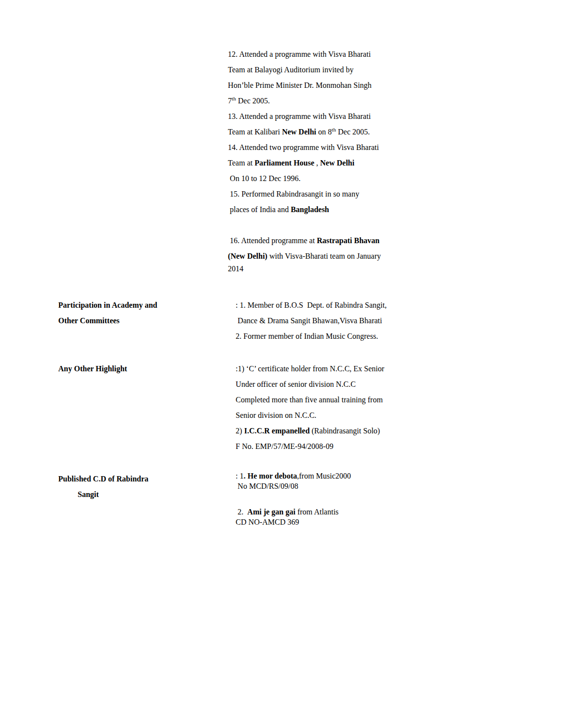12. Attended a programme with Visva Bharati
Team at Balayogi Auditorium invited by
Hon’ble Prime Minister Dr. Monmohan Singh
7th Dec 2005.
13. Attended a programme with Visva Bharati
Team at Kalibari New Delhi on 8th Dec 2005.
14. Attended two programme with Visva Bharati
Team at Parliament House , New Delhi
On 10 to 12 Dec 1996.
15. Performed Rabindrasangit in so many
places of India and Bangladesh
16. Attended programme at Rastrapati Bhavan
(New Delhi) with Visva-Bharati team on January
2014
Participation in Academy and
Other Committees
: 1. Member of B.O.S Dept. of Rabindra Sangit,
Dance & Drama Sangit Bhawan,Visva Bharati
2. Former member of Indian Music Congress.
Any Other Highlight
:1) ‘C’ certificate holder from N.C.C, Ex Senior
Under officer of senior division N.C.C
Completed more than five annual training from
Senior division on N.C.C.
2) I.C.C.R empanelled (Rabindrasangit Solo)
F No. EMP/57/ME-94/2008-09
Published C.D of Rabindra
Sangit
: 1. He mor debota,from Music2000
No MCD/RS/09/08
2. Ami je gan gai from Atlantis
CD NO-AMCD 369